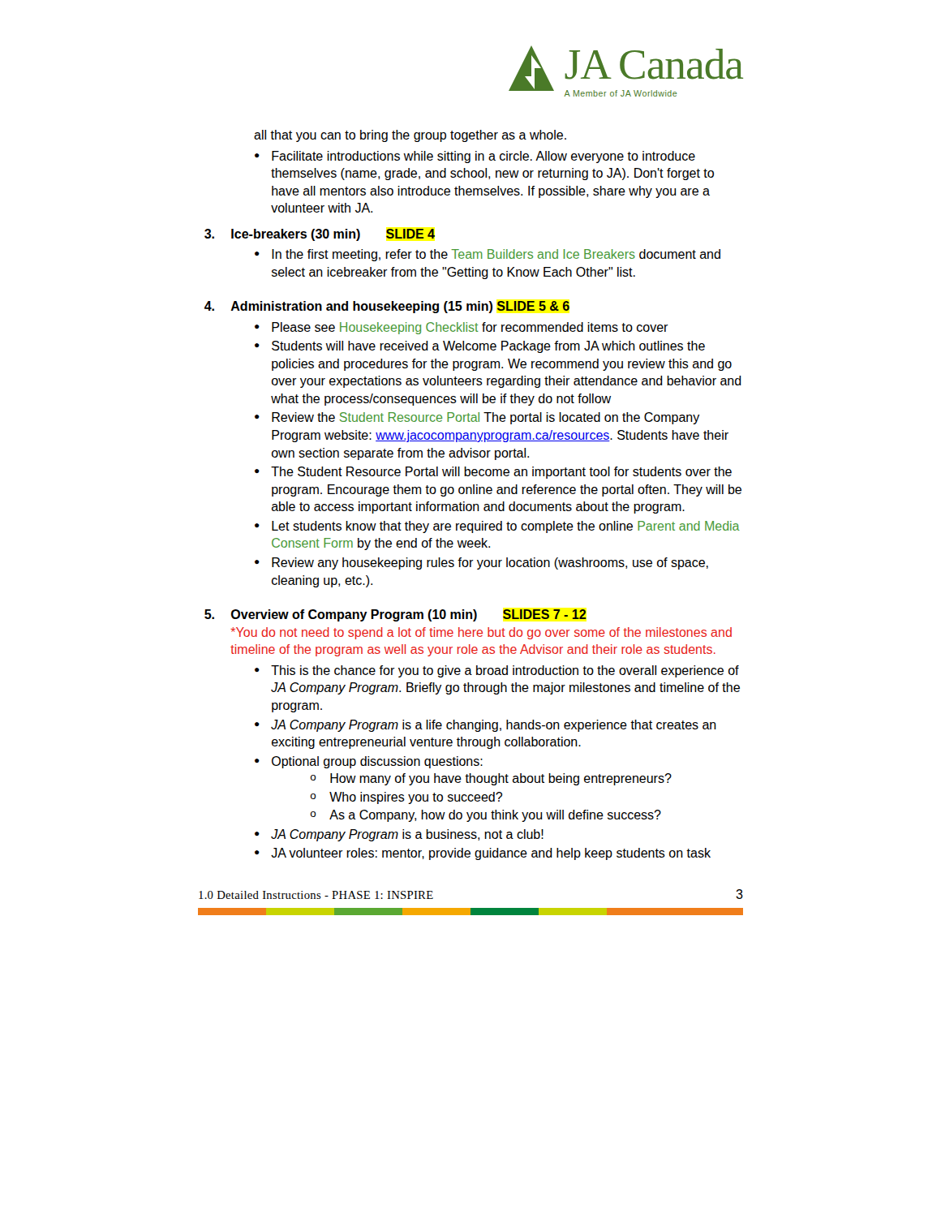JA Canada
A Member of JA Worldwide
all that you can to bring the group together as a whole.
Facilitate introductions while sitting in a circle. Allow everyone to introduce themselves (name, grade, and school, new or returning to JA). Don't forget to have all mentors also introduce themselves. If possible, share why you are a volunteer with JA.
Ice-breakers (30 min) SLIDE 4
In the first meeting, refer to the Team Builders and Ice Breakers document and select an icebreaker from the "Getting to Know Each Other" list.
Administration and housekeeping (15 min) SLIDE 5 & 6
Please see Housekeeping Checklist for recommended items to cover
Students will have received a Welcome Package from JA which outlines the policies and procedures for the program. We recommend you review this and go over your expectations as volunteers regarding their attendance and behavior and what the process/consequences will be if they do not follow
Review the Student Resource Portal The portal is located on the Company Program website: www.jacocompanyprogram.ca/resources. Students have their own section separate from the advisor portal.
The Student Resource Portal will become an important tool for students over the program. Encourage them to go online and reference the portal often. They will be able to access important information and documents about the program.
Let students know that they are required to complete the online Parent and Media Consent Form by the end of the week.
Review any housekeeping rules for your location (washrooms, use of space, cleaning up, etc.).
Overview of Company Program (10 min) SLIDES 7 - 12
*You do not need to spend a lot of time here but do go over some of the milestones and timeline of the program as well as your role as the Advisor and their role as students.
This is the chance for you to give a broad introduction to the overall experience of JA Company Program. Briefly go through the major milestones and timeline of the program.
JA Company Program is a life changing, hands-on experience that creates an exciting entrepreneurial venture through collaboration.
Optional group discussion questions:
How many of you have thought about being entrepreneurs?
Who inspires you to succeed?
As a Company, how do you think you will define success?
JA Company Program is a business, not a club!
JA volunteer roles: mentor, provide guidance and help keep students on task
1.0 Detailed Instructions - PHASE 1: INSPIRE
3